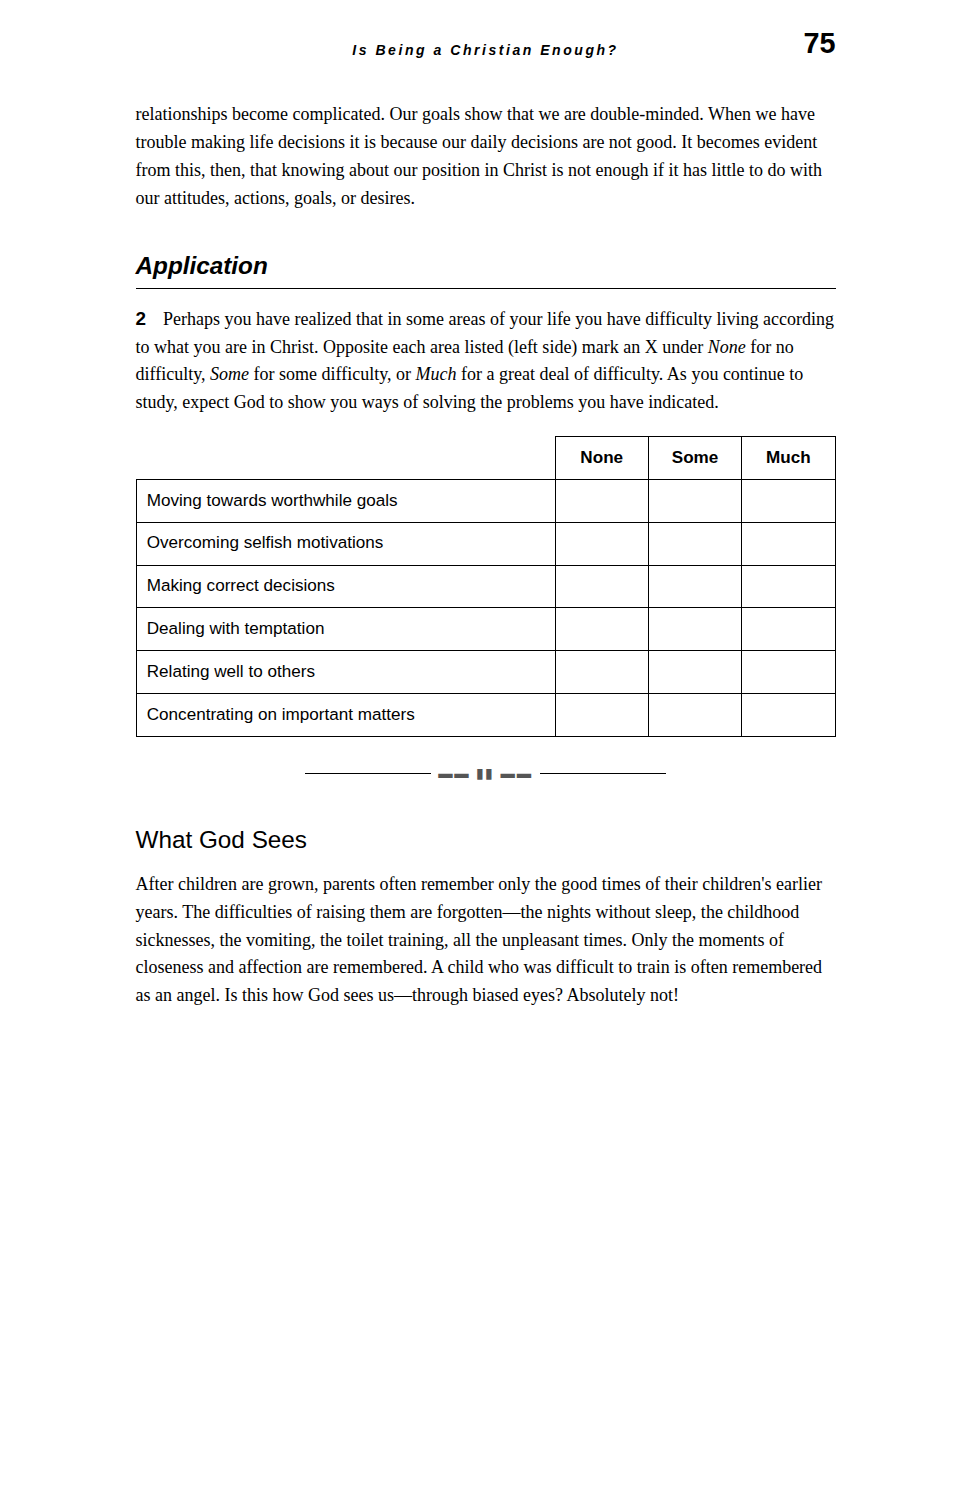Is Being a Christian Enough? 75
relationships become complicated. Our goals show that we are double-minded. When we have trouble making life decisions it is because our daily decisions are not good. It becomes evident from this, then, that knowing about our position in Christ is not enough if it has little to do with our attitudes, actions, goals, or desires.
Application
2 Perhaps you have realized that in some areas of your life you have difficulty living according to what you are in Christ. Opposite each area listed (left side) mark an X under None for no difficulty, Some for some difficulty, or Much for a great deal of difficulty. As you continue to study, expect God to show you ways of solving the problems you have indicated.
| | None | Some | Much |
| --- | --- | --- | --- |
| Moving towards worthwhile goals | | | |
| Overcoming selfish motivations | | | |
| Making correct decisions | | | |
| Dealing with temptation | | | |
| Relating well to others | | | |
| Concentrating on important matters | | | |
▬▬ ▮▮ ▬▬
What God Sees
After children are grown, parents often remember only the good times of their children's earlier years. The difficulties of raising them are forgotten—the nights without sleep, the childhood sicknesses, the vomiting, the toilet training, all the unpleasant times. Only the moments of closeness and affection are remembered. A child who was difficult to train is often remembered as an angel. Is this how God sees us—through biased eyes? Absolutely not!